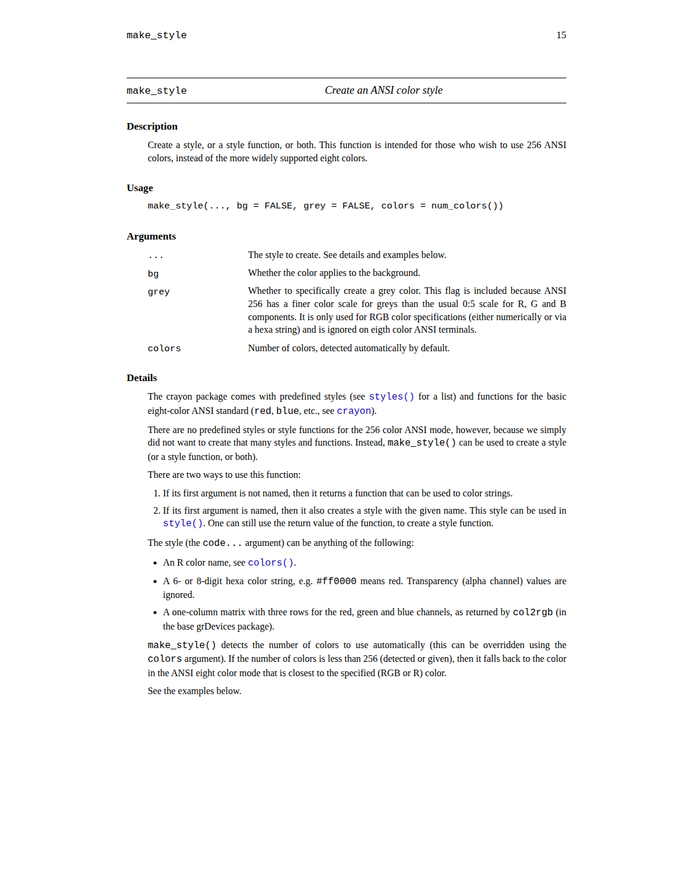make_style 15
make_style Create an ANSI color style
Description
Create a style, or a style function, or both. This function is intended for those who wish to use 256 ANSI colors, instead of the more widely supported eight colors.
Usage
make_style(..., bg = FALSE, grey = FALSE, colors = num_colors())
Arguments
...
The style to create. See details and examples below.
bg
Whether the color applies to the background.
grey
Whether to specifically create a grey color. This flag is included because ANSI 256 has a finer color scale for greys than the usual 0:5 scale for R, G and B components. It is only used for RGB color specifications (either numerically or via a hexa string) and is ignored on eigth color ANSI terminals.
colors
Number of colors, detected automatically by default.
Details
The crayon package comes with predefined styles (see styles() for a list) and functions for the basic eight-color ANSI standard (red, blue, etc., see crayon).
There are no predefined styles or style functions for the 256 color ANSI mode, however, because we simply did not want to create that many styles and functions. Instead, make_style() can be used to create a style (or a style function, or both).
There are two ways to use this function:
If its first argument is not named, then it returns a function that can be used to color strings.
If its first argument is named, then it also creates a style with the given name. This style can be used in style(). One can still use the return value of the function, to create a style function.
The style (the code... argument) can be anything of the following:
An R color name, see colors().
A 6- or 8-digit hexa color string, e.g. #ff0000 means red. Transparency (alpha channel) values are ignored.
A one-column matrix with three rows for the red, green and blue channels, as returned by col2rgb (in the base grDevices package).
make_style() detects the number of colors to use automatically (this can be overridden using the colors argument). If the number of colors is less than 256 (detected or given), then it falls back to the color in the ANSI eight color mode that is closest to the specified (RGB or R) color.
See the examples below.